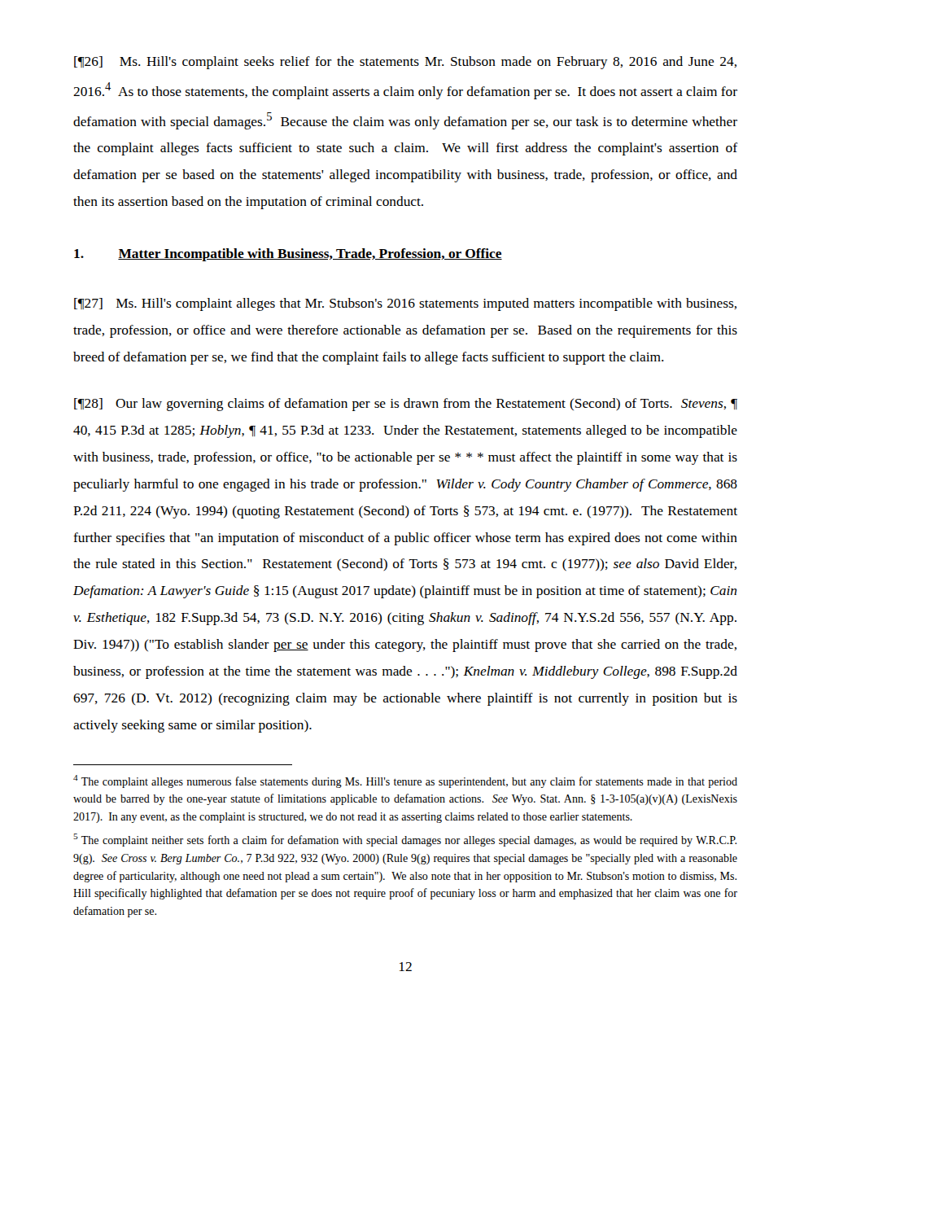[¶26] Ms. Hill's complaint seeks relief for the statements Mr. Stubson made on February 8, 2016 and June 24, 2016.4 As to those statements, the complaint asserts a claim only for defamation per se. It does not assert a claim for defamation with special damages.5 Because the claim was only defamation per se, our task is to determine whether the complaint alleges facts sufficient to state such a claim. We will first address the complaint's assertion of defamation per se based on the statements' alleged incompatibility with business, trade, profession, or office, and then its assertion based on the imputation of criminal conduct.
1. Matter Incompatible with Business, Trade, Profession, or Office
[¶27] Ms. Hill's complaint alleges that Mr. Stubson's 2016 statements imputed matters incompatible with business, trade, profession, or office and were therefore actionable as defamation per se. Based on the requirements for this breed of defamation per se, we find that the complaint fails to allege facts sufficient to support the claim.
[¶28] Our law governing claims of defamation per se is drawn from the Restatement (Second) of Torts. Stevens, ¶ 40, 415 P.3d at 1285; Hoblyn, ¶ 41, 55 P.3d at 1233. Under the Restatement, statements alleged to be incompatible with business, trade, profession, or office, "to be actionable per se * * * must affect the plaintiff in some way that is peculiarly harmful to one engaged in his trade or profession." Wilder v. Cody Country Chamber of Commerce, 868 P.2d 211, 224 (Wyo. 1994) (quoting Restatement (Second) of Torts § 573, at 194 cmt. e. (1977)). The Restatement further specifies that "an imputation of misconduct of a public officer whose term has expired does not come within the rule stated in this Section." Restatement (Second) of Torts § 573 at 194 cmt. c (1977)); see also David Elder, Defamation: A Lawyer's Guide § 1:15 (August 2017 update) (plaintiff must be in position at time of statement); Cain v. Esthetique, 182 F.Supp.3d 54, 73 (S.D. N.Y. 2016) (citing Shakun v. Sadinoff, 74 N.Y.S.2d 556, 557 (N.Y. App. Div. 1947)) ("To establish slander per se under this category, the plaintiff must prove that she carried on the trade, business, or profession at the time the statement was made . . . ."); Knelman v. Middlebury College, 898 F.Supp.2d 697, 726 (D. Vt. 2012) (recognizing claim may be actionable where plaintiff is not currently in position but is actively seeking same or similar position).
4 The complaint alleges numerous false statements during Ms. Hill's tenure as superintendent, but any claim for statements made in that period would be barred by the one-year statute of limitations applicable to defamation actions. See Wyo. Stat. Ann. § 1-3-105(a)(v)(A) (LexisNexis 2017). In any event, as the complaint is structured, we do not read it as asserting claims related to those earlier statements.
5 The complaint neither sets forth a claim for defamation with special damages nor alleges special damages, as would be required by W.R.C.P. 9(g). See Cross v. Berg Lumber Co., 7 P.3d 922, 932 (Wyo. 2000) (Rule 9(g) requires that special damages be "specially pled with a reasonable degree of particularity, although one need not plead a sum certain"). We also note that in her opposition to Mr. Stubson's motion to dismiss, Ms. Hill specifically highlighted that defamation per se does not require proof of pecuniary loss or harm and emphasized that her claim was one for defamation per se.
12